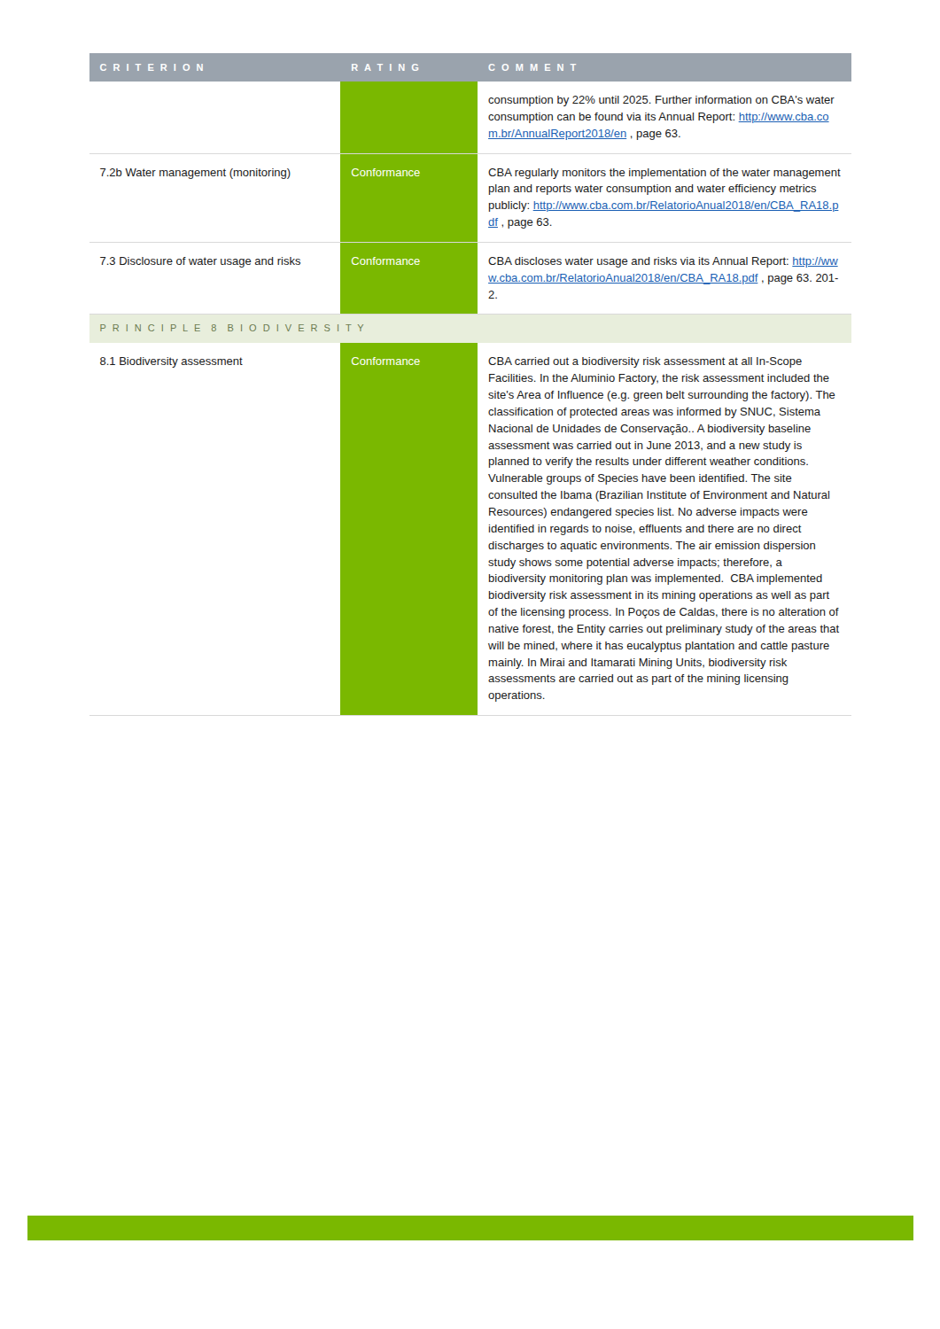| C R I T E R I O N | R A T I N G | C O M M E N T |
| --- | --- | --- |
| | | consumption by 22% until 2025. Further information on CBA's water consumption can be found via its Annual Report: http://www.cba.com.br/AnnualReport2018/en , page 63. |
| 7.2b Water management (monitoring) | Conformance | CBA regularly monitors the implementation of the water management plan and reports water consumption and water efficiency metrics publicly: http://www.cba.com.br/RelatorioAnual2018/en/CBA_RA18.pdf , page 63. |
| 7.3 Disclosure of water usage and risks | Conformance | CBA discloses water usage and risks via its Annual Report: http://www.cba.com.br/RelatorioAnual2018/en/CBA_RA18.pdf , page 63. 201-2. |
| P R I N C I P L E 8 B I O D I V E R S I T Y |
| 8.1 Biodiversity assessment | Conformance | CBA carried out a biodiversity risk assessment at all In-Scope Facilities. In the Aluminio Factory, the risk assessment included the site's Area of Influence (e.g. green belt surrounding the factory). The classification of protected areas was informed by SNUC, Sistema Nacional de Unidades de Conservação.. A biodiversity baseline assessment was carried out in June 2013, and a new study is planned to verify the results under different weather conditions. Vulnerable groups of Species have been identified. The site consulted the Ibama (Brazilian Institute of Environment and Natural Resources) endangered species list. No adverse impacts were identified in regards to noise, effluents and there are no direct discharges to aquatic environments. The air emission dispersion study shows some potential adverse impacts; therefore, a biodiversity monitoring plan was implemented. CBA implemented biodiversity risk assessment in its mining operations as well as part of the licensing process. In Poços de Caldas, there is no alteration of native forest, the Entity carries out preliminary study of the areas that will be mined, where it has eucalyptus plantation and cattle pasture mainly. In Mirai and Itamarati Mining Units, biodiversity risk assessments are carried out as part of the mining licensing operations. |